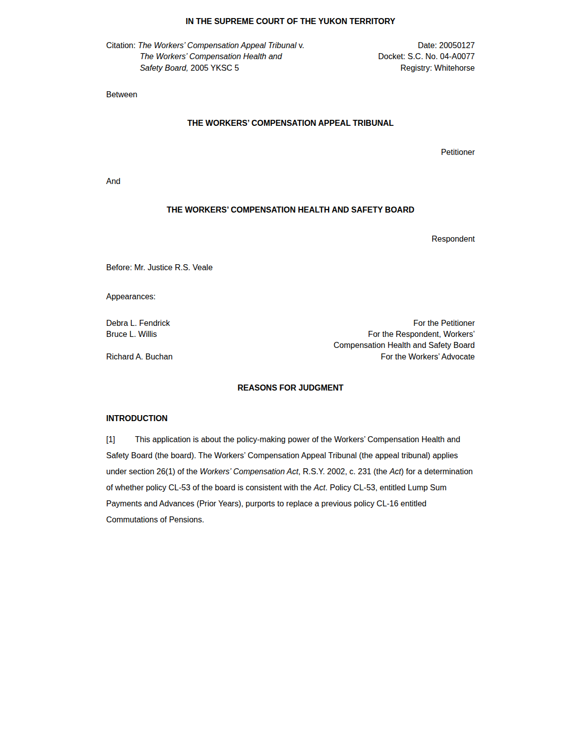IN THE SUPREME COURT OF THE YUKON TERRITORY
| Citation: The Workers’ Compensation Appeal Tribunal v. | Date: 20050127 |
| The Workers’ Compensation Health and | Docket: S.C. No. 04-A0077 |
| Safety Board, 2005 YKSC 5 | Registry: Whitehorse |
Between
THE WORKERS’ COMPENSATION APPEAL TRIBUNAL
Petitioner
And
THE WORKERS’ COMPENSATION HEALTH AND SAFETY BOARD
Respondent
Before: Mr. Justice R.S. Veale
Appearances:
| Debra L. Fendrick | For the Petitioner |
| Bruce L. Willis | For the Respondent, Workers’ Compensation Health and Safety Board |
| Richard A. Buchan | For the Workers’ Advocate |
REASONS FOR JUDGMENT
INTRODUCTION
[1] This application is about the policy-making power of the Workers’ Compensation Health and Safety Board (the board). The Workers’ Compensation Appeal Tribunal (the appeal tribunal) applies under section 26(1) of the Workers’ Compensation Act, R.S.Y. 2002, c. 231 (the Act) for a determination of whether policy CL-53 of the board is consistent with the Act. Policy CL-53, entitled Lump Sum Payments and Advances (Prior Years), purports to replace a previous policy CL-16 entitled Commutations of Pensions.